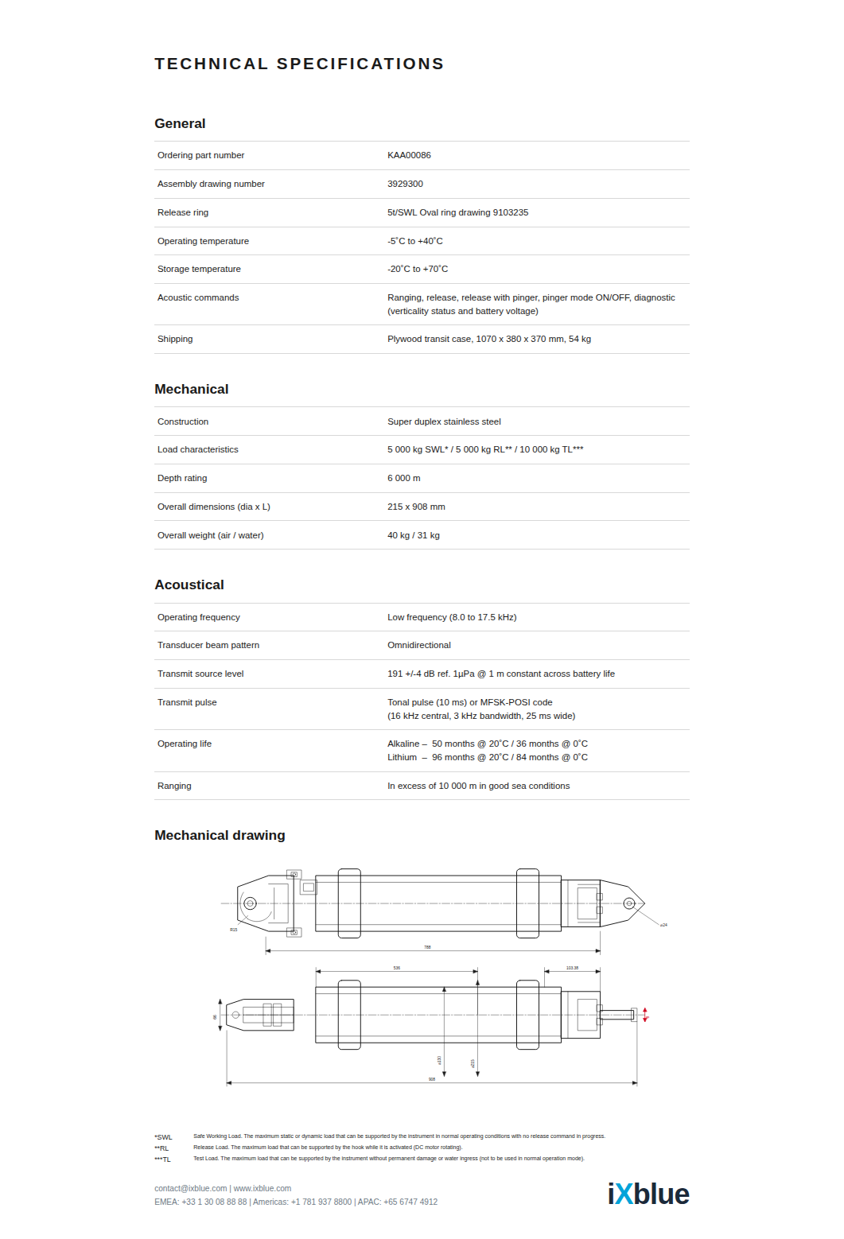Technical Specifications
General
| Ordering part number | KAA00086 |
| Assembly drawing number | 3929300 |
| Release ring | 5t/SWL Oval ring drawing 9103235 |
| Operating temperature | -5˚C to +40˚C |
| Storage temperature | -20˚C to +70˚C |
| Acoustic commands | Ranging, release, release with pinger, pinger mode ON/OFF, diagnostic (verticality status and battery voltage) |
| Shipping | Plywood transit case, 1070 x 380 x 370 mm, 54 kg |
Mechanical
| Construction | Super duplex stainless steel |
| Load characteristics | 5 000 kg SWL* / 5 000 kg RL** / 10 000 kg TL*** |
| Depth rating | 6 000 m |
| Overall dimensions (dia x L) | 215 x 908 mm |
| Overall weight (air / water) | 40 kg / 31 kg |
Acoustical
| Operating frequency | Low frequency (8.0 to 17.5 kHz) |
| Transducer beam pattern | Omnidirectional |
| Transmit source level | 191 +/-4 dB ref. 1µPa @ 1 m constant across battery life |
| Transmit pulse | Tonal pulse (10 ms) or MFSK-POSI code (16 kHz central, 3 kHz bandwidth, 25 ms wide) |
| Operating life | Alkaline – 50 months @ 20˚C / 36 months @ 0˚C Lithium – 96 months @ 20˚C / 84 months @ 0˚C |
| Ranging | In excess of 10 000 m in good sea conditions |
Mechanical drawing
⌀24 R15 788 66 6 536 103.38 ⌀130 ⌀215 908
*SWL
Safe Working Load. The maximum static or dynamic load that can be supported by the instrument in normal operating conditions with no release command in progress.
**RL
Release Load. The maximum load that can be supported by the hook while it is activated (DC motor rotating).
***TL
Test Load. The maximum load that can be supported by the instrument without permanent damage or water ingress (not to be used in normal operation mode).
contact@ixblue.com | www.ixblue.com
EMEA: +33 1 30 08 88 88 | Americas: +1 781 937 8800 | APAC: +65 6747 4912
iXblue